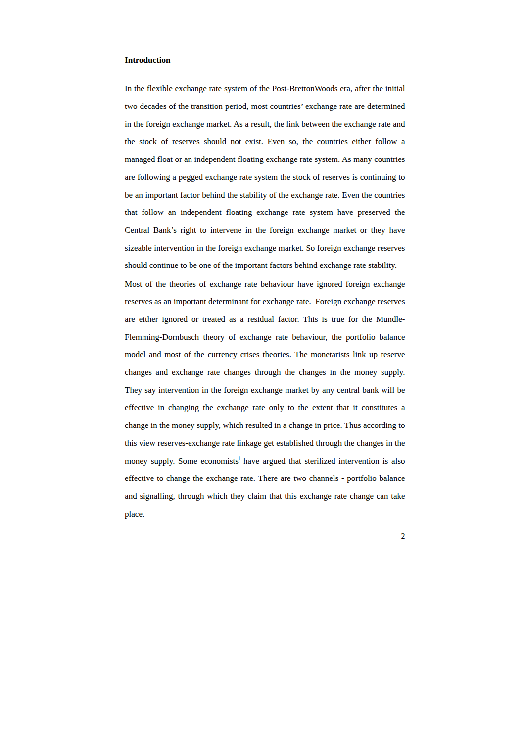Introduction
In the flexible exchange rate system of the Post-BrettonWoods era, after the initial two decades of the transition period, most countries’ exchange rate are determined in the foreign exchange market. As a result, the link between the exchange rate and the stock of reserves should not exist. Even so, the countries either follow a managed float or an independent floating exchange rate system. As many countries are following a pegged exchange rate system the stock of reserves is continuing to be an important factor behind the stability of the exchange rate. Even the countries that follow an independent floating exchange rate system have preserved the Central Bank’s right to intervene in the foreign exchange market or they have sizeable intervention in the foreign exchange market. So foreign exchange reserves should continue to be one of the important factors behind exchange rate stability.
Most of the theories of exchange rate behaviour have ignored foreign exchange reserves as an important determinant for exchange rate. Foreign exchange reserves are either ignored or treated as a residual factor. This is true for the Mundle-Flemming-Dornbusch theory of exchange rate behaviour, the portfolio balance model and most of the currency crises theories. The monetarists link up reserve changes and exchange rate changes through the changes in the money supply. They say intervention in the foreign exchange market by any central bank will be effective in changing the exchange rate only to the extent that it constitutes a change in the money supply, which resulted in a change in price. Thus according to this view reserves-exchange rate linkage get established through the changes in the money supply. Some economistsi have argued that sterilized intervention is also effective to change the exchange rate. There are two channels - portfolio balance and signalling, through which they claim that this exchange rate change can take place.
2